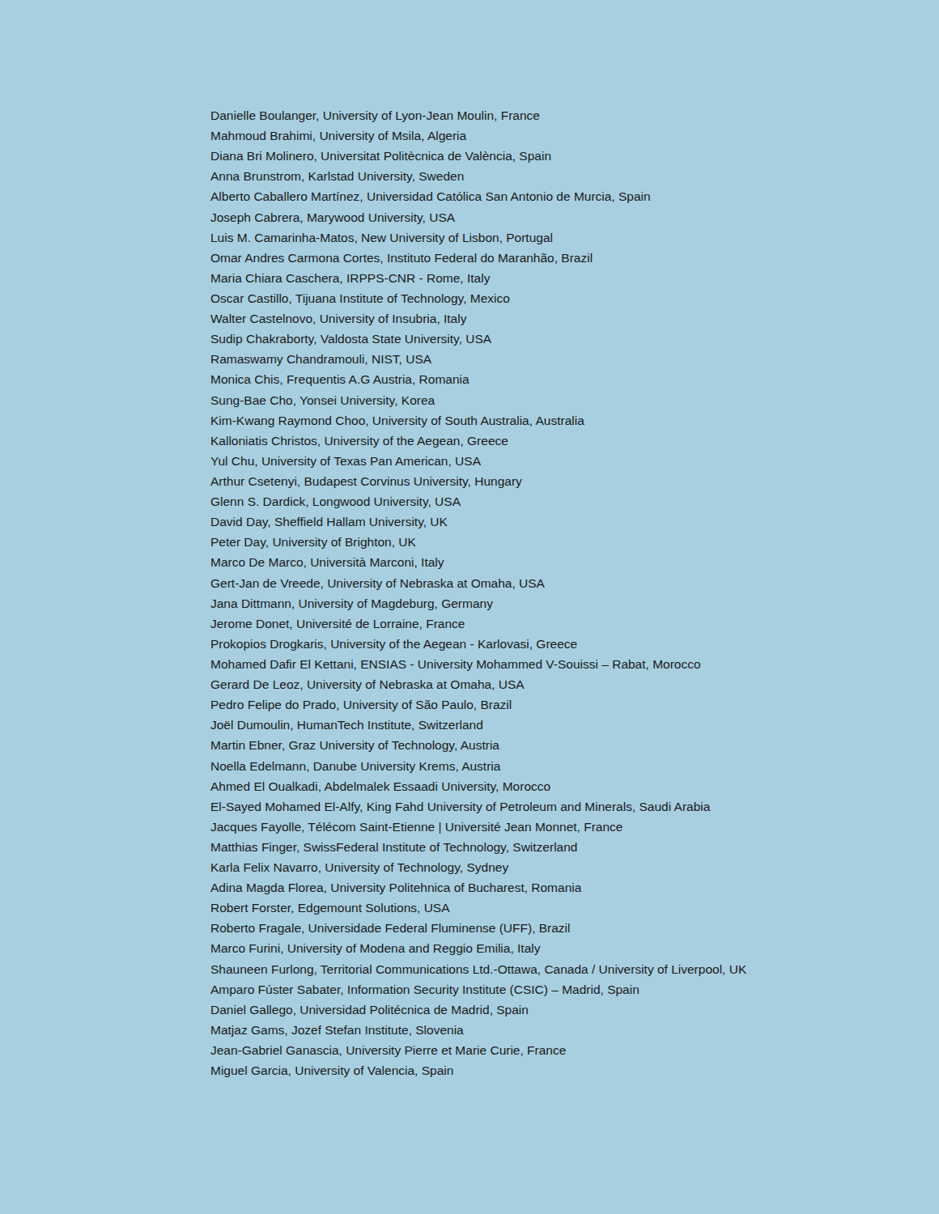Danielle Boulanger, University of Lyon-Jean Moulin, France
Mahmoud Brahimi, University of Msila, Algeria
Diana Bri Molinero, Universitat Politècnica de València, Spain
Anna Brunstrom, Karlstad University, Sweden
Alberto Caballero Martínez, Universidad Católica San Antonio de Murcia, Spain
Joseph Cabrera, Marywood University, USA
Luis M. Camarinha-Matos, New University of Lisbon, Portugal
Omar Andres Carmona Cortes, Instituto Federal do Maranhão, Brazil
Maria Chiara Caschera, IRPPS-CNR - Rome, Italy
Oscar Castillo, Tijuana Institute of Technology, Mexico
Walter Castelnovo, University of Insubria, Italy
Sudip Chakraborty, Valdosta State University, USA
Ramaswamy Chandramouli, NIST, USA
Monica Chis, Frequentis A.G Austria, Romania
Sung-Bae Cho, Yonsei University, Korea
Kim-Kwang Raymond Choo, University of South Australia, Australia
Kalloniatis Christos, University of the Aegean, Greece
Yul Chu, University of Texas Pan American, USA
Arthur Csetenyi, Budapest Corvinus University, Hungary
Glenn S. Dardick, Longwood University, USA
David Day, Sheffield Hallam University, UK
Peter Day, University of Brighton, UK
Marco De Marco, Università Marconi, Italy
Gert-Jan de Vreede, University of Nebraska at Omaha, USA
Jana Dittmann, University of Magdeburg, Germany
Jerome Donet, Université de Lorraine, France
Prokopios Drogkaris, University of the Aegean - Karlovasi, Greece
Mohamed Dafir El Kettani, ENSIAS - University Mohammed V-Souissi – Rabat, Morocco
Gerard De Leoz, University of Nebraska at Omaha, USA
Pedro Felipe do Prado, University of São Paulo, Brazil
Joël Dumoulin, HumanTech Institute, Switzerland
Martin Ebner, Graz University of Technology, Austria
Noella Edelmann, Danube University Krems, Austria
Ahmed El Oualkadi, Abdelmalek Essaadi University, Morocco
El-Sayed Mohamed El-Alfy, King Fahd University of Petroleum and Minerals, Saudi Arabia
Jacques Fayolle, Télécom Saint-Etienne | Université Jean Monnet, France
Matthias Finger, SwissFederal Institute of Technology, Switzerland
Karla Felix Navarro, University of Technology, Sydney
Adina Magda Florea, University Politehnica of Bucharest, Romania
Robert Forster, Edgemount Solutions, USA
Roberto Fragale, Universidade Federal Fluminense (UFF), Brazil
Marco Furini, University of Modena and Reggio Emilia, Italy
Shauneen Furlong, Territorial Communications Ltd.-Ottawa, Canada / University of Liverpool, UK
Amparo Fúster Sabater, Information Security Institute (CSIC) – Madrid, Spain
Daniel Gallego, Universidad Politécnica de Madrid, Spain
Matjaz Gams, Jozef Stefan Institute, Slovenia
Jean-Gabriel Ganascia, University Pierre et Marie Curie, France
Miguel Garcia, University of Valencia, Spain